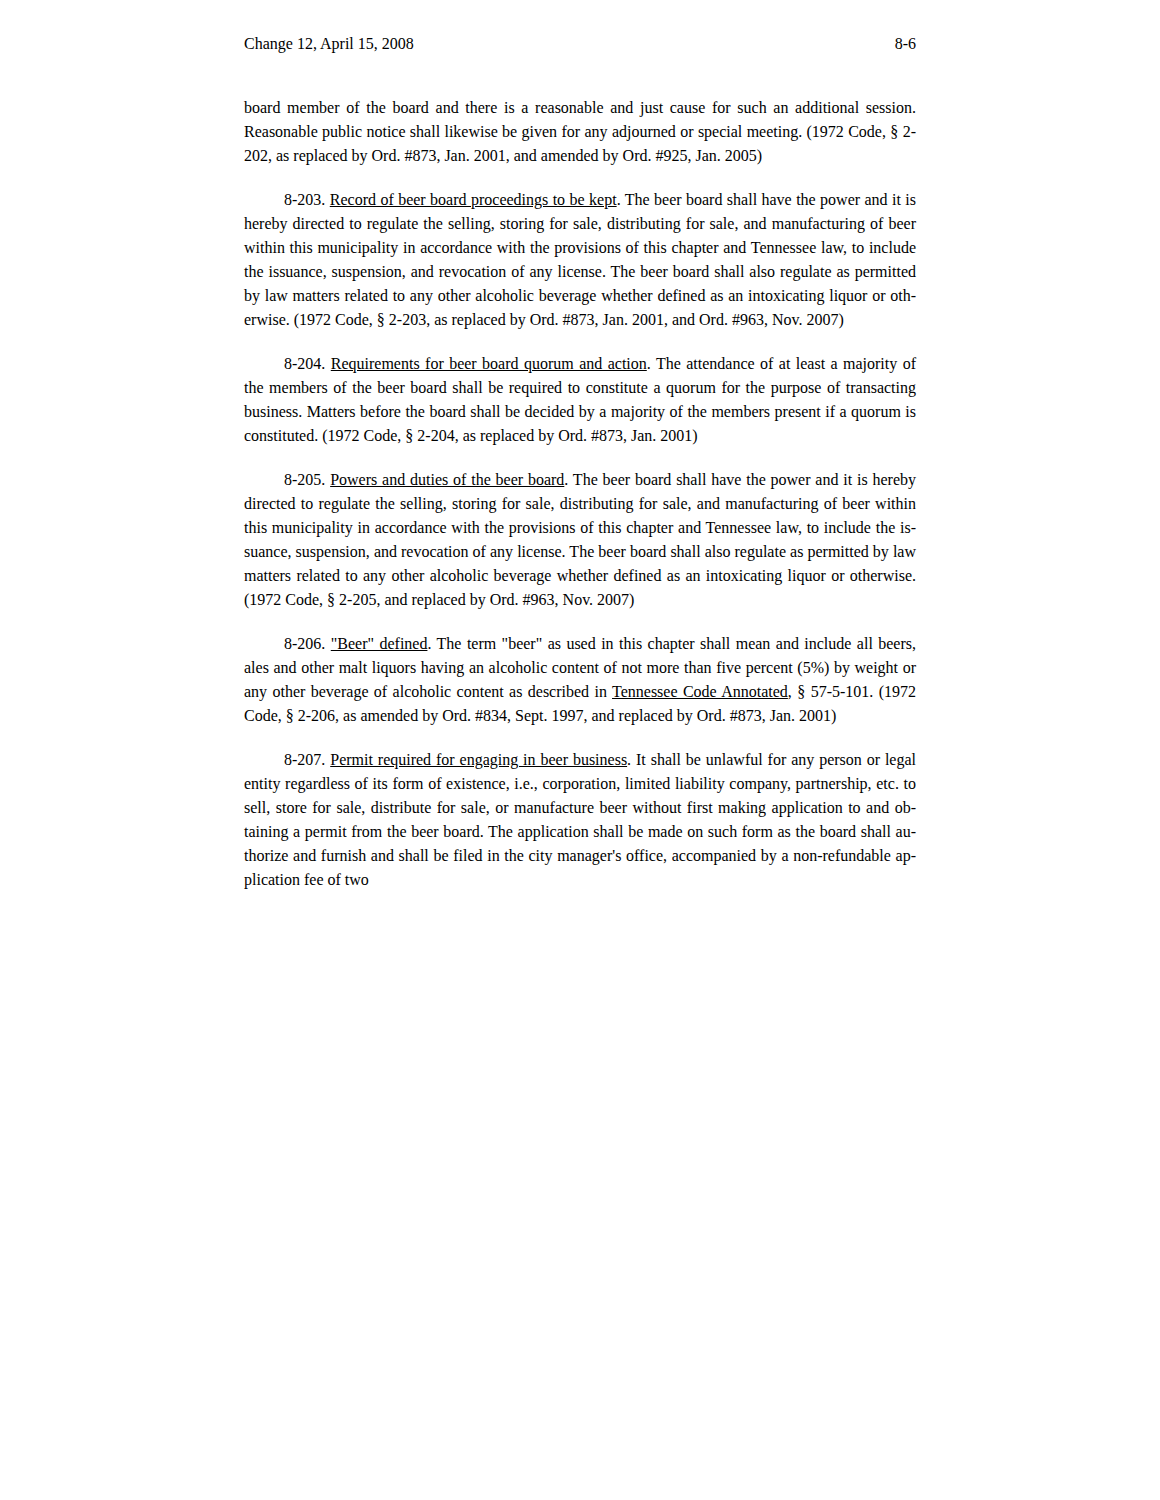Change 12, April 15, 2008
8-6
board member of the board and there is a reasonable and just cause for such an additional session. Reasonable public notice shall likewise be given for any adjourned or special meeting. (1972 Code, § 2-202, as replaced by Ord. #873, Jan. 2001, and amended by Ord. #925, Jan. 2005)
8-203. Record of beer board proceedings to be kept. The beer board shall have the power and it is hereby directed to regulate the selling, storing for sale, distributing for sale, and manufacturing of beer within this municipality in accordance with the provisions of this chapter and Tennessee law, to include the issuance, suspension, and revocation of any license. The beer board shall also regulate as permitted by law matters related to any other alcoholic beverage whether defined as an intoxicating liquor or otherwise. (1972 Code, § 2-203, as replaced by Ord. #873, Jan. 2001, and Ord. #963, Nov. 2007)
8-204. Requirements for beer board quorum and action. The attendance of at least a majority of the members of the beer board shall be required to constitute a quorum for the purpose of transacting business. Matters before the board shall be decided by a majority of the members present if a quorum is constituted. (1972 Code, § 2-204, as replaced by Ord. #873, Jan. 2001)
8-205. Powers and duties of the beer board. The beer board shall have the power and it is hereby directed to regulate the selling, storing for sale, distributing for sale, and manufacturing of beer within this municipality in accordance with the provisions of this chapter and Tennessee law, to include the issuance, suspension, and revocation of any license. The beer board shall also regulate as permitted by law matters related to any other alcoholic beverage whether defined as an intoxicating liquor or otherwise. (1972 Code, § 2-205, and replaced by Ord. #963, Nov. 2007)
8-206. "Beer" defined. The term "beer" as used in this chapter shall mean and include all beers, ales and other malt liquors having an alcoholic content of not more than five percent (5%) by weight or any other beverage of alcoholic content as described in Tennessee Code Annotated, § 57-5-101. (1972 Code, § 2-206, as amended by Ord. #834, Sept. 1997, and replaced by Ord. #873, Jan. 2001)
8-207. Permit required for engaging in beer business. It shall be unlawful for any person or legal entity regardless of its form of existence, i.e., corporation, limited liability company, partnership, etc. to sell, store for sale, distribute for sale, or manufacture beer without first making application to and obtaining a permit from the beer board. The application shall be made on such form as the board shall authorize and furnish and shall be filed in the city manager's office, accompanied by a non-refundable application fee of two